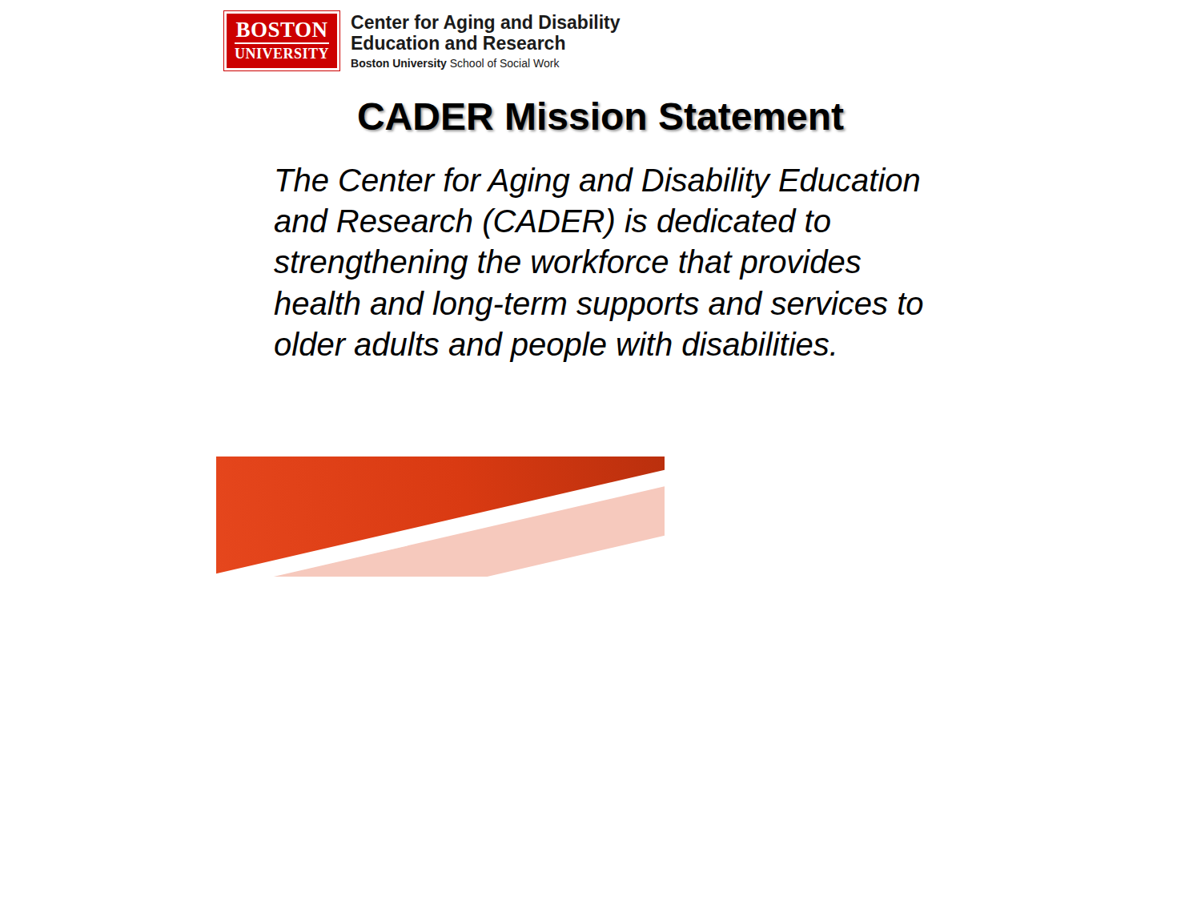BOSTON UNIVERSITY
Center for Aging and Disability
Education and Research
Boston University School of Social Work
CADER Mission Statement
The Center for Aging and Disability Education and Research (CADER) is dedicated to strengthening the workforce that provides health and long-term supports and services to older adults and people with disabilities.